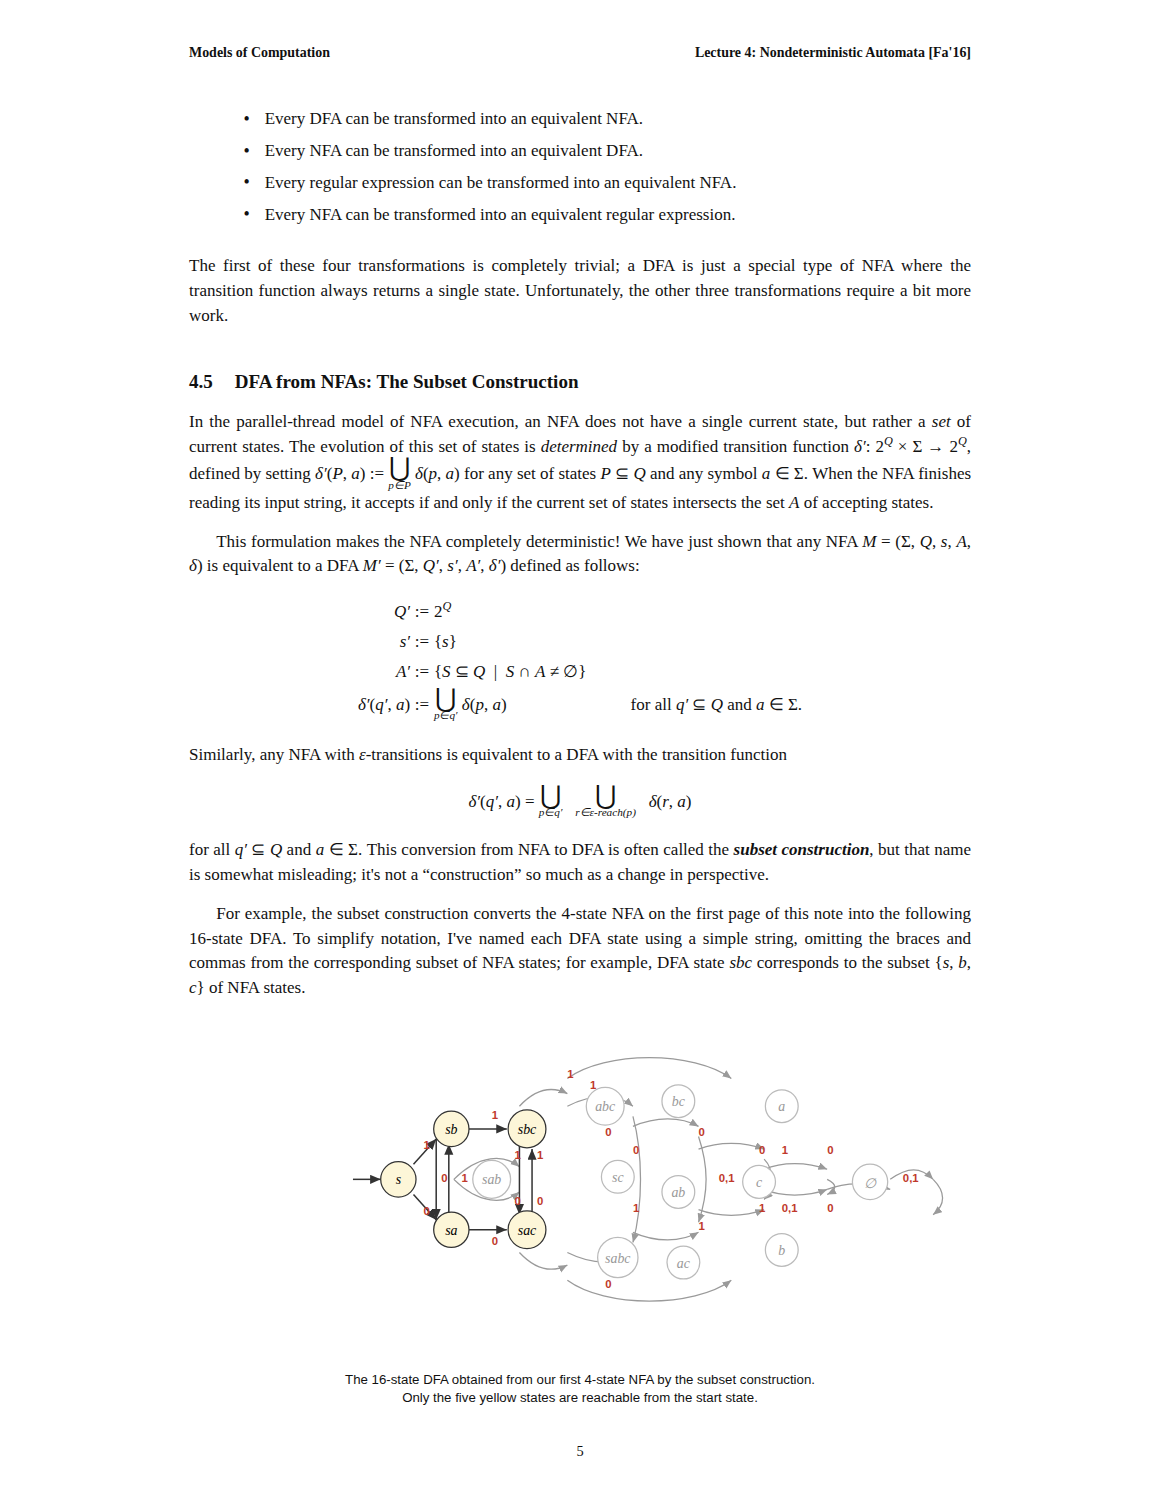Models of Computation
Lecture 4: Nondeterministic Automata [Fa'16]
Every DFA can be transformed into an equivalent NFA.
Every NFA can be transformed into an equivalent DFA.
Every regular expression can be transformed into an equivalent NFA.
Every NFA can be transformed into an equivalent regular expression.
The first of these four transformations is completely trivial; a DFA is just a special type of NFA where the transition function always returns a single state. Unfortunately, the other three transformations require a bit more work.
4.5 DFA from NFAs: The Subset Construction
In the parallel-thread model of NFA execution, an NFA does not have a single current state, but rather a set of current states. The evolution of this set of states is determined by a modified transition function δ′: 2Q × Σ → 2Q, defined by setting δ′(P, a) := ⋃p∈P δ(p, a) for any set of states P ⊆ Q and any symbol a ∈ Σ. When the NFA finishes reading its input string, it accepts if and only if the current set of states intersects the set A of accepting states.
This formulation makes the NFA completely deterministic! We have just shown that any NFA M = (Σ, Q, s, A, δ) is equivalent to a DFA M′ = (Σ, Q′, s′, A′, δ′) defined as follows:
| Q′ | := | 2 Q | |
| s′ | := | { s } | |
| A′ | := | { S ⊆ Q / S ∩ A ≠ ∅} | |
| δ′ ( q′ , a ) | := | ⋃ p∈q′ δ ( p , a ) | for all q′ ⊆ Q and a ∈ Σ. |
Similarly, any NFA with ε-transitions is equivalent to a DFA with the transition function
δ′(q′, a) = ⋃p∈q′ ⋃r∈ε-reach(p) δ(r, a)
for all q′ ⊆ Q and a ∈ Σ. This conversion from NFA to DFA is often called the subset construction, but that name is somewhat misleading; it's not a “construction” so much as a change in perspective.
For example, the subset construction converts the 4-state NFA on the first page of this note into the following 16-state DFA. To simplify notation, I've named each DFA state using a simple string, omitting the braces and commas from the corresponding subset of NFA states; for example, DFA state sbc corresponds to the subset {s, b, c} of NFA states.
s sb sa sbc sac sab abc bc sc ab sabc ac a c b ∅ 1 1 0 0 1 0 1 0 1 0 1 1 0 0 1 0 0 1 0,1 0 1 1 0,1 0 0 0,1
The 16-state DFA obtained from our first 4-state NFA by the subset construction.
Only the five yellow states are reachable from the start state.
5